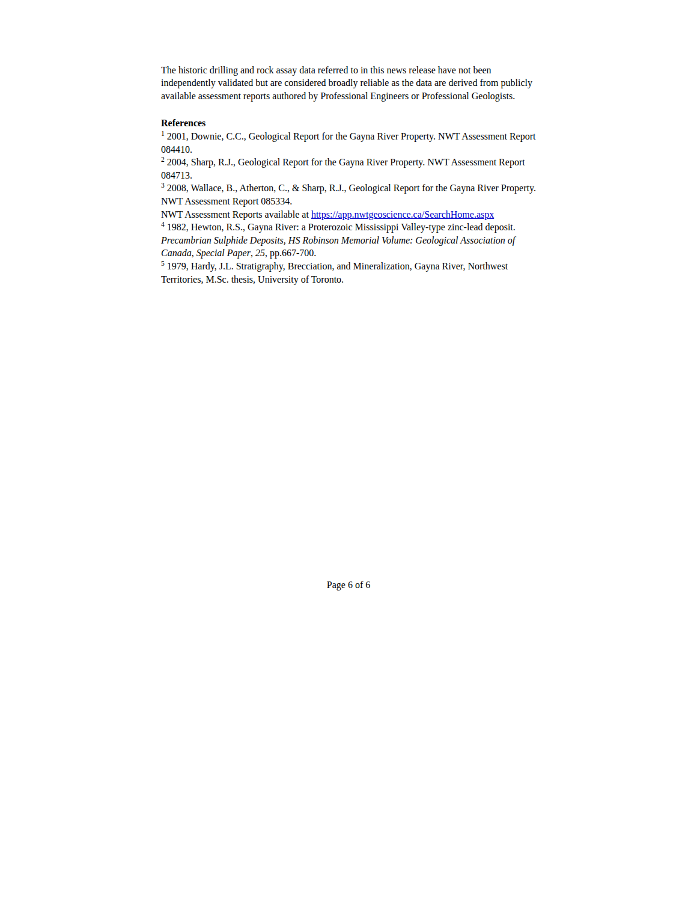The historic drilling and rock assay data referred to in this news release have not been independently validated but are considered broadly reliable as the data are derived from publicly available assessment reports authored by Professional Engineers or Professional Geologists.
References
1 2001, Downie, C.C., Geological Report for the Gayna River Property. NWT Assessment Report 084410.
2 2004, Sharp, R.J., Geological Report for the Gayna River Property. NWT Assessment Report 084713.
3 2008, Wallace, B., Atherton, C., & Sharp, R.J., Geological Report for the Gayna River Property. NWT Assessment Report 085334.
NWT Assessment Reports available at https://app.nwtgeoscience.ca/SearchHome.aspx
4 1982, Hewton, R.S., Gayna River: a Proterozoic Mississippi Valley-type zinc-lead deposit. Precambrian Sulphide Deposits, HS Robinson Memorial Volume: Geological Association of Canada, Special Paper, 25, pp.667-700.
5 1979, Hardy, J.L. Stratigraphy, Brecciation, and Mineralization, Gayna River, Northwest Territories, M.Sc. thesis, University of Toronto.
Page 6 of 6